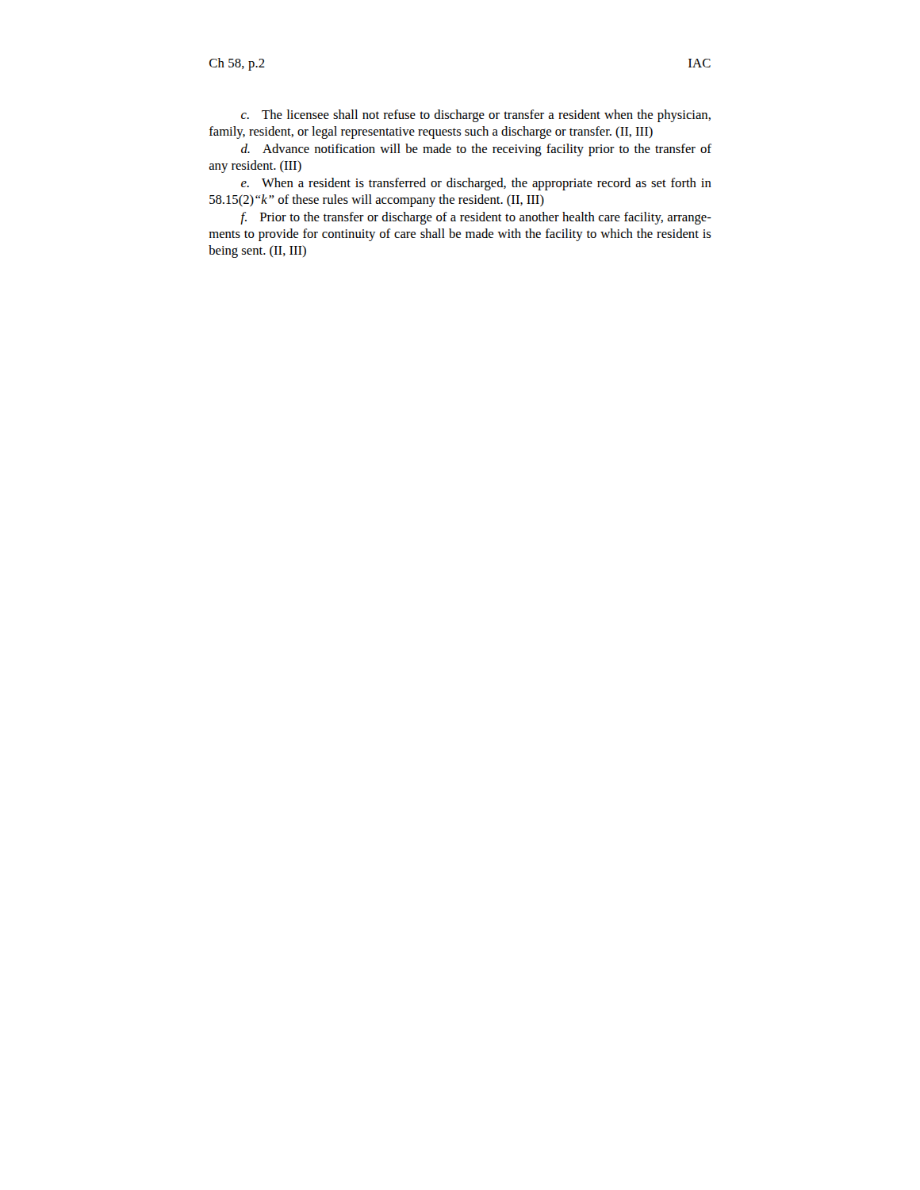Ch 58, p.2 IAC
c. The licensee shall not refuse to discharge or transfer a resident when the physician, family, resident, or legal representative requests such a discharge or transfer. (II, III)
d. Advance notification will be made to the receiving facility prior to the transfer of any resident. (III)
e. When a resident is transferred or discharged, the appropriate record as set forth in 58.15(2)“k” of these rules will accompany the resident. (II, III)
f. Prior to the transfer or discharge of a resident to another health care facility, arrangements to provide for continuity of care shall be made with the facility to which the resident is being sent. (II, III)